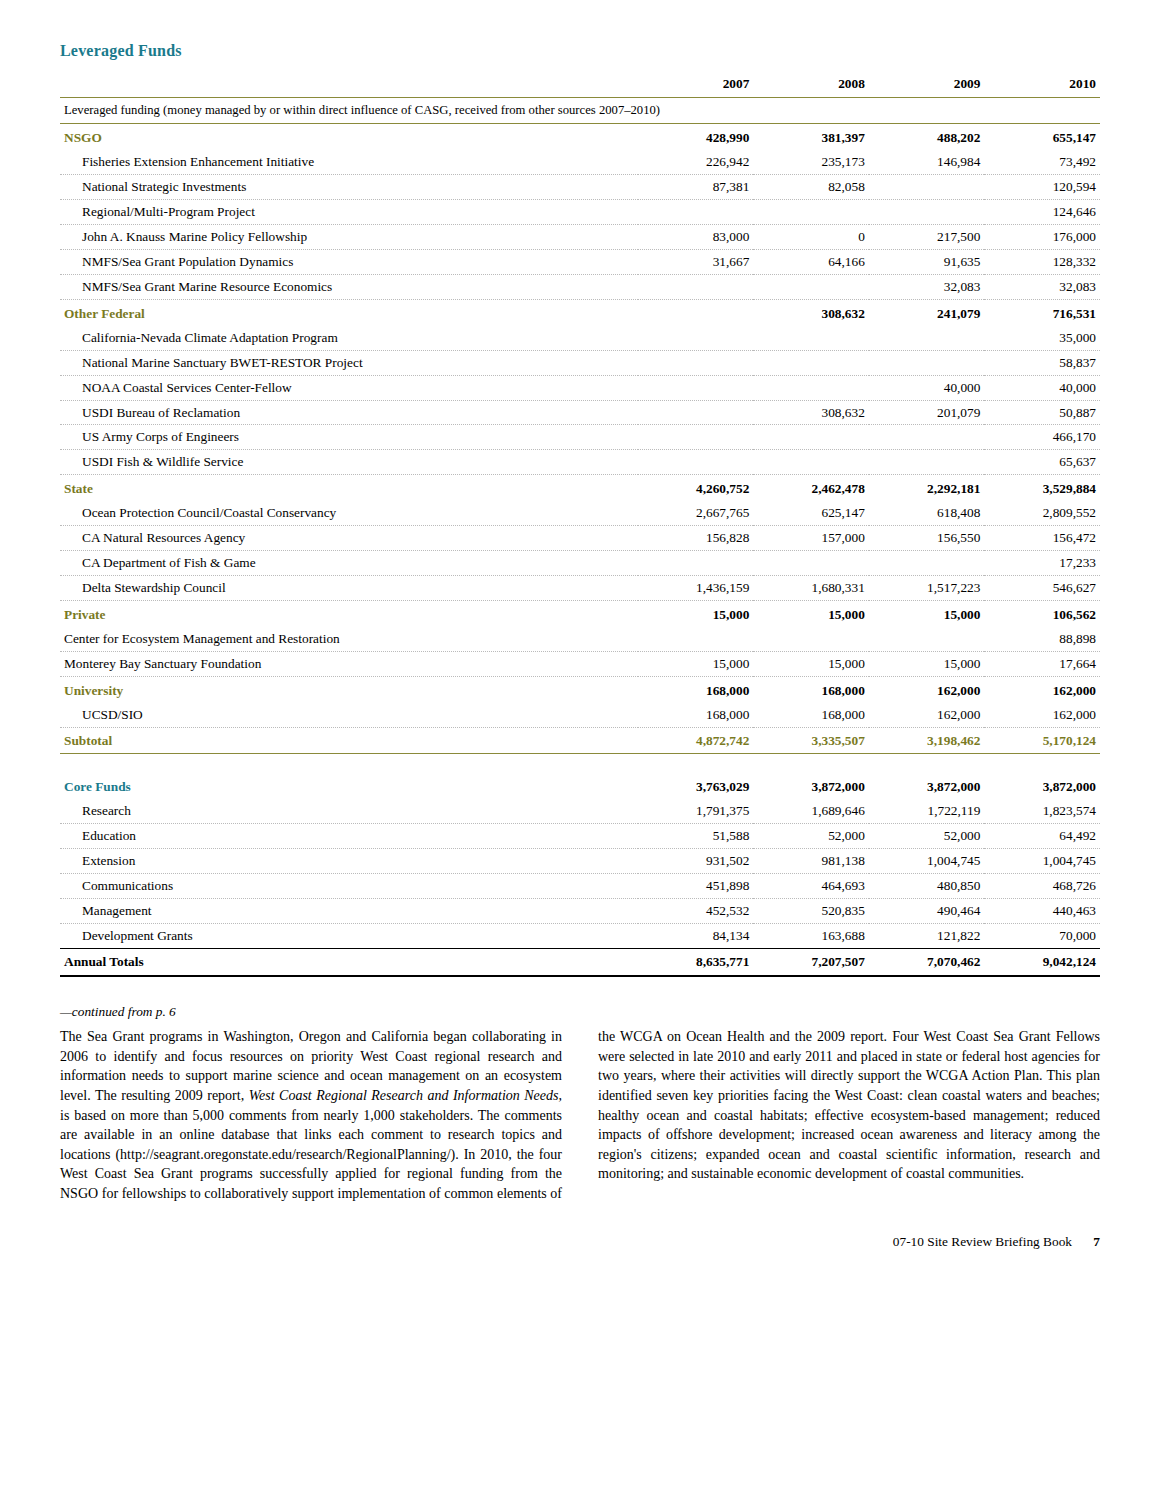Leveraged Funds
| | 2007 | 2008 | 2009 | 2010 |
| --- | --- | --- | --- | --- |
| Leveraged funding (money managed by or within direct influence of CASG, received from other sources 2007–2010) |
| NSGO | 428,990 | 381,397 | 488,202 | 655,147 |
| Fisheries Extension Enhancement Initiative | 226,942 | 235,173 | 146,984 | 73,492 |
| National Strategic Investments | 87,381 | 82,058 | | 120,594 |
| Regional/Multi-Program Project | | | | 124,646 |
| John A. Knauss Marine Policy Fellowship | 83,000 | 0 | 217,500 | 176,000 |
| NMFS/Sea Grant Population Dynamics | 31,667 | 64,166 | 91,635 | 128,332 |
| NMFS/Sea Grant Marine Resource Economics | | | 32,083 | 32,083 |
| Other Federal | | 308,632 | 241,079 | 716,531 |
| California-Nevada Climate Adaptation Program | | | | 35,000 |
| National Marine Sanctuary BWET-RESTOR Project | | | | 58,837 |
| NOAA Coastal Services Center-Fellow | | | 40,000 | 40,000 |
| USDI Bureau of Reclamation | | 308,632 | 201,079 | 50,887 |
| US Army Corps of Engineers | | | | 466,170 |
| USDI Fish & Wildlife Service | | | | 65,637 |
| State | 4,260,752 | 2,462,478 | 2,292,181 | 3,529,884 |
| Ocean Protection Council/Coastal Conservancy | 2,667,765 | 625,147 | 618,408 | 2,809,552 |
| CA Natural Resources Agency | 156,828 | 157,000 | 156,550 | 156,472 |
| CA Department of Fish & Game | | | | 17,233 |
| Delta Stewardship Council | 1,436,159 | 1,680,331 | 1,517,223 | 546,627 |
| Private | 15,000 | 15,000 | 15,000 | 106,562 |
| Center for Ecosystem Management and Restoration | | | | 88,898 |
| Monterey Bay Sanctuary Foundation | 15,000 | 15,000 | 15,000 | 17,664 |
| University | 168,000 | 168,000 | 162,000 | 162,000 |
| UCSD/SIO | 168,000 | 168,000 | 162,000 | 162,000 |
| Subtotal | 4,872,742 | 3,335,507 | 3,198,462 | 5,170,124 |
| Core Funds | 3,763,029 | 3,872,000 | 3,872,000 | 3,872,000 |
| Research | 1,791,375 | 1,689,646 | 1,722,119 | 1,823,574 |
| Education | 51,588 | 52,000 | 52,000 | 64,492 |
| Extension | 931,502 | 981,138 | 1,004,745 | 1,004,745 |
| Communications | 451,898 | 464,693 | 480,850 | 468,726 |
| Management | 452,532 | 520,835 | 490,464 | 440,463 |
| Development Grants | 84,134 | 163,688 | 121,822 | 70,000 |
| Annual Totals | 8,635,771 | 7,207,507 | 7,070,462 | 9,042,124 |
—continued from p. 6
The Sea Grant programs in Washington, Oregon and California began collaborating in 2006 to identify and focus resources on priority West Coast regional research and information needs to support marine science and ocean management on an ecosystem level. The resulting 2009 report, West Coast Regional Research and Information Needs, is based on more than 5,000 comments from nearly 1,000 stakeholders. The comments are available in an online database that links each comment to research topics and locations (http://seagrant.oregonstate.edu/research/RegionalPlanning/). In 2010, the four West Coast Sea Grant programs successfully applied for regional funding from the NSGO for fellowships to collaboratively support implementation of common elements of the WCGA on Ocean Health and the 2009 report. Four West Coast Sea Grant Fellows were selected in late 2010 and early 2011 and placed in state or federal host agencies for two years, where their activities will directly support the WCGA Action Plan. This plan identified seven key priorities facing the West Coast: clean coastal waters and beaches; healthy ocean and coastal habitats; effective ecosystem-based management; reduced impacts of offshore development; increased ocean awareness and literacy among the region's citizens; expanded ocean and coastal scientific information, research and monitoring; and sustainable economic development of coastal communities.
07-10 Site Review Briefing Book 7